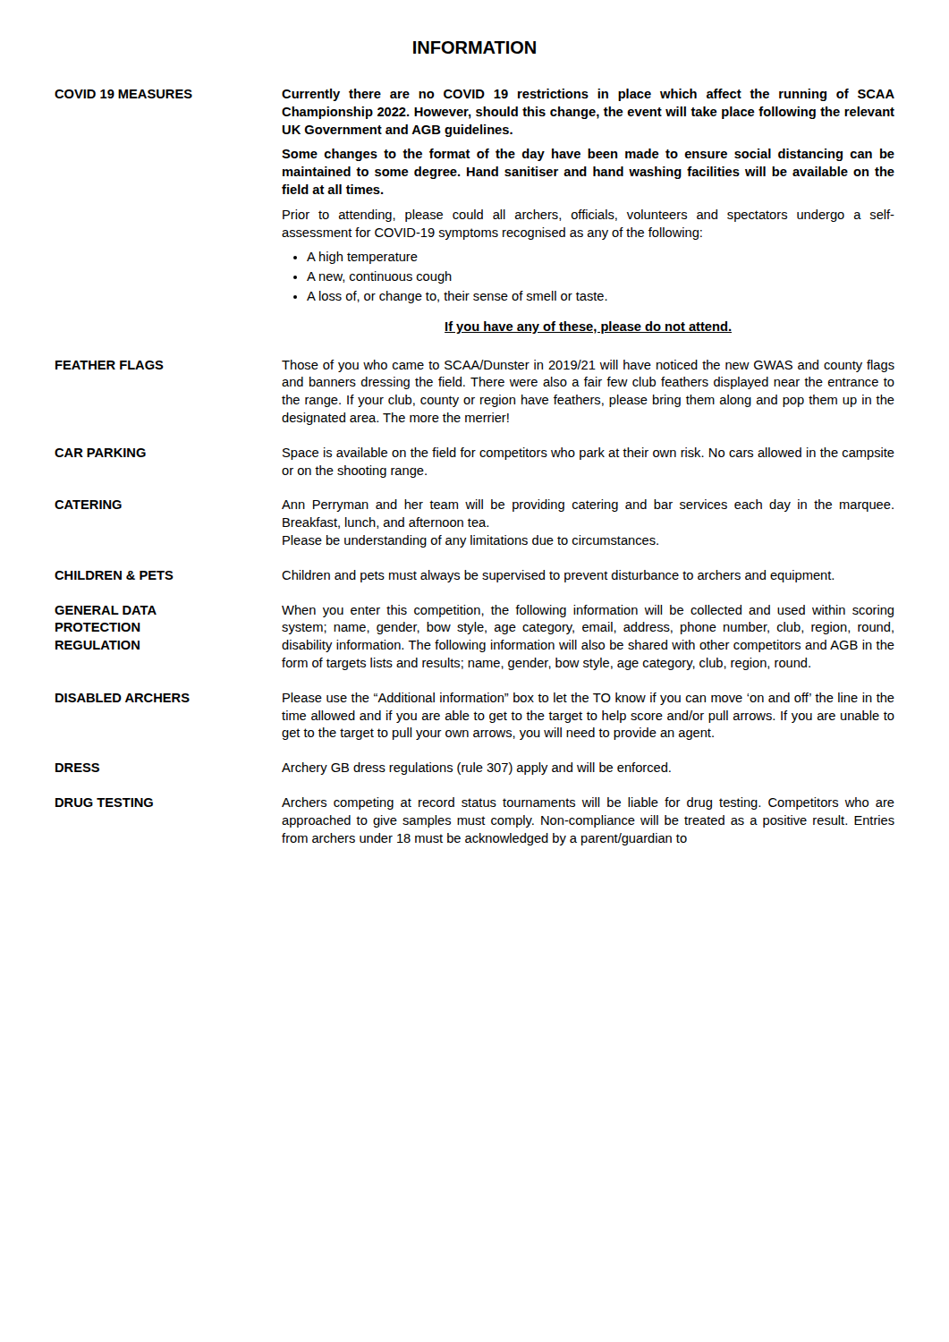INFORMATION
| COVID 19 MEASURES | Currently there are no COVID 19 restrictions in place which affect the running of SCAA Championship 2022. However, should this change, the event will take place following the relevant UK Government and AGB guidelines. Some changes to the format of the day have been made to ensure social distancing can be maintained to some degree. Hand sanitiser and hand washing facilities will be available on the field at all times. Prior to attending, please could all archers, officials, volunteers and spectators undergo a self-assessment for COVID-19 symptoms recognised as any of the following: A high temperature A new, continuous cough A loss of, or change to, their sense of smell or taste. If you have any of these, please do not attend. |
| FEATHER FLAGS | Those of you who came to SCAA/Dunster in 2019/21 will have noticed the new GWAS and county flags and banners dressing the field. There were also a fair few club feathers displayed near the entrance to the range. If your club, county or region have feathers, please bring them along and pop them up in the designated area. The more the merrier! |
| CAR PARKING | Space is available on the field for competitors who park at their own risk. No cars allowed in the campsite or on the shooting range. |
| CATERING | Ann Perryman and her team will be providing catering and bar services each day in the marquee. Breakfast, lunch, and afternoon tea. Please be understanding of any limitations due to circumstances. |
| CHILDREN & PETS | Children and pets must always be supervised to prevent disturbance to archers and equipment. |
| GENERAL DATA PROTECTION REGULATION | When you enter this competition, the following information will be collected and used within scoring system; name, gender, bow style, age category, email, address, phone number, club, region, round, disability information. The following information will also be shared with other competitors and AGB in the form of targets lists and results; name, gender, bow style, age category, club, region, round. |
| DISABLED ARCHERS | Please use the “Additional information” box to let the TO know if you can move ‘on and off’ the line in the time allowed and if you are able to get to the target to help score and/or pull arrows. If you are unable to get to the target to pull your own arrows, you will need to provide an agent. |
| DRESS | Archery GB dress regulations (rule 307) apply and will be enforced. |
| DRUG TESTING | Archers competing at record status tournaments will be liable for drug testing. Competitors who are approached to give samples must comply. Non-compliance will be treated as a positive result. Entries from archers under 18 must be acknowledged by a parent/guardian to |